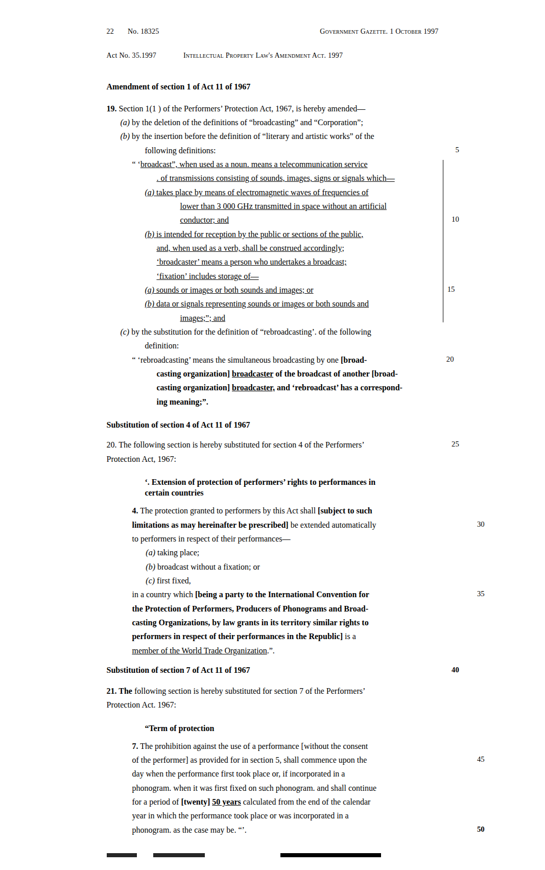22 No. 18325 Government Gazette. 1 October 1997
Act No. 35.1997 Intellectual Property Law's Amendment Act. 1997
Amendment of section 1 of Act 11 of 1967
19. Section 1(1 ) of the Performers’ Protection Act, 1967, is hereby amended—
(a) by the deletion of the definitions of “broadcasting” and “Corporation”;
(b) by the insertion before the definition of “literary and artistic works” of the
following definitions:5
“ ‘broadcast”, when used as a noun. means a telecommunication service
. of transmissions consisting of sounds, images, signs or signals which—
(a) takes place by means of electromagnetic waves of frequencies of
lower than 3 000 GHz transmitted in space without an artificial
conductor; and 10
(b) is intended for reception by the public or sections of the public,
and, when used as a verb, shall be construed accordingly;
‘broadcaster’ means a person who undertakes a broadcast;
‘fixation’ includes storage of—
(a) sounds or images or both sounds and images; or 15
(b) data or signals representing sounds or images or both sounds and
images;”; and
(c) by the substitution for the definition of “rebroadcasting’. of the following
definition:
“ ‘rebroadcasting’ means the simultaneous broadcasting by one [broad-20
casting organization] broadcaster of the broadcast of another [broad-
casting organization] broadcaster, and ‘rebroadcast’ has a correspond-
ing meaning;”.
Substitution of section 4 of Act 11 of 1967
20. The following section is hereby substituted for section 4 of the Performers’25
Protection Act, 1967:
‘. Extension of protection of performers’ rights to performances in
certain countries
4. The protection granted to performers by this Act shall [subject to such
limitations as may hereinafter be prescribed] be extended automatically30
to performers in respect of their performances—
(a) taking place;
(b) broadcast without a fixation; or
(c) first fixed,
in a country which [being a party to the International Convention for 35
the Protection of Performers, Producers of Phonograms and Broad-
casting Organizations, by law grants in its territory similar rights to
performers in respect of their performances in the Republic] is a
member of the World Trade Organization.”.
Substitution of section 7 of Act 11 of 196740
21. The following section is hereby substituted for section 7 of the Performers’
Protection Act. 1967:
“Term of protection
7. The prohibition against the use of a performance [without the consent
of the performer] as provided for in section 5, shall commence upon the45
day when the performance first took place or, if incorporated in a
phonogram. when it was first fixed on such phonogram. and shall continue
for a period of [twenty] 50 years calculated from the end of the calendar
year in which the performance took place or was incorporated in a
phonogram. as the case may be. “’.50